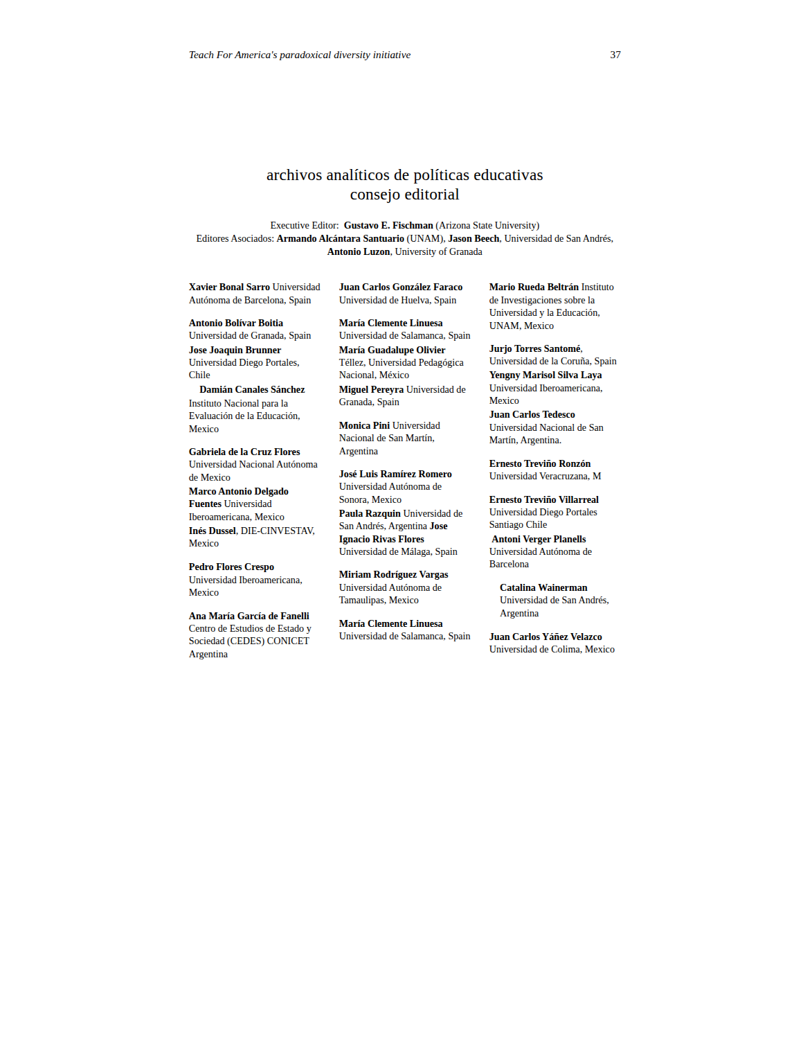Teach For America's paradoxical diversity initiative 37
archivos analíticos de políticas educativas
consejo editorial
Executive Editor: Gustavo E. Fischman (Arizona State University)
Editores Asociados: Armando Alcántara Santuario (UNAM), Jason Beech, Universidad de San Andrés,
Antonio Luzon, University of Granada
Xavier Bonal Sarro Universidad Autónoma de Barcelona, Spain
Antonio Bolívar Boitia Universidad de Granada, Spain
Jose Joaquin Brunner Universidad Diego Portales, Chile
Damián Canales Sánchez
Instituto Nacional para la Evaluación de la Educación, Mexico
Gabriela de la Cruz Flores Universidad Nacional Autónoma de Mexico
Marco Antonio Delgado Fuentes Universidad Iberoamericana, Mexico
Inés Dussel, DIE-CINVESTAV, Mexico
Pedro Flores Crespo Universidad Iberoamericana, Mexico
Ana María García de Fanelli Centro de Estudios de Estado y Sociedad (CEDES) CONICET Argentina
Juan Carlos González Faraco Universidad de Huelva, Spain
María Clemente Linuesa Universidad de Salamanca, Spain
María Guadalupe Olivier Téllez, Universidad Pedagógica Nacional, México
Miguel Pereyra Universidad de Granada, Spain
Monica Pini Universidad Nacional de San Martín, Argentina
José Luis Ramírez Romero Universidad Autónoma de Sonora, Mexico
Paula Razquin Universidad de San Andrés, Argentina Jose Ignacio Rivas Flores Universidad de Málaga, Spain
Miriam Rodríguez Vargas Universidad Autónoma de Tamaulipas, Mexico
María Clemente Linuesa Universidad de Salamanca, Spain
Mario Rueda Beltrán Instituto de Investigaciones sobre la Universidad y la Educación, UNAM, Mexico
Jurjo Torres Santomé, Universidad de la Coruña, Spain
Yengny Marisol Silva Laya Universidad Iberoamericana, Mexico
Juan Carlos Tedesco Universidad Nacional de San Martín, Argentina.
Ernesto Treviño Ronzón Universidad Veracruzana, M
Ernesto Treviño Villarreal Universidad Diego Portales Santiago Chile
Antoni Verger Planells Universidad Autónoma de Barcelona
Catalina Wainerman
Universidad de San Andrés, Argentina
Juan Carlos Yáñez Velazco Universidad de Colima, Mexico